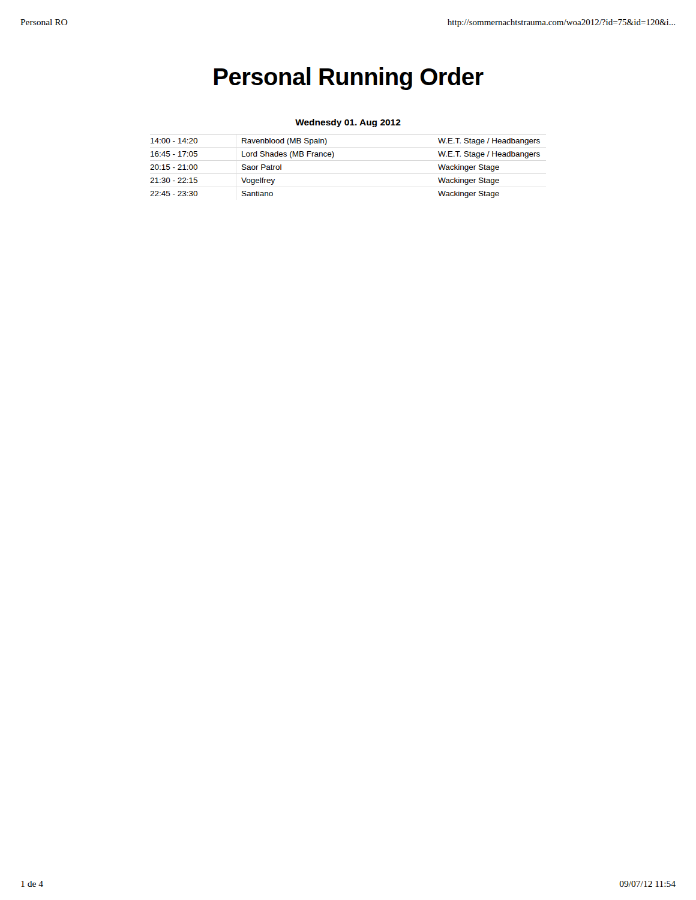Personal RO http://sommernachtstrauma.com/woa2012/?id=75&id=120&i...
Personal Running Order
Wednesdy 01. Aug 2012
| 14:00 - 14:20 | Ravenblood (MB Spain) | W.E.T. Stage / Headbangers |
| 16:45 - 17:05 | Lord Shades (MB France) | W.E.T. Stage / Headbangers |
| 20:15 - 21:00 | Saor Patrol | Wackinger Stage |
| 21:30 - 22:15 | Vogelfrey | Wackinger Stage |
| 22:45 - 23:30 | Santiano | Wackinger Stage |
1 de 4 09/07/12 11:54